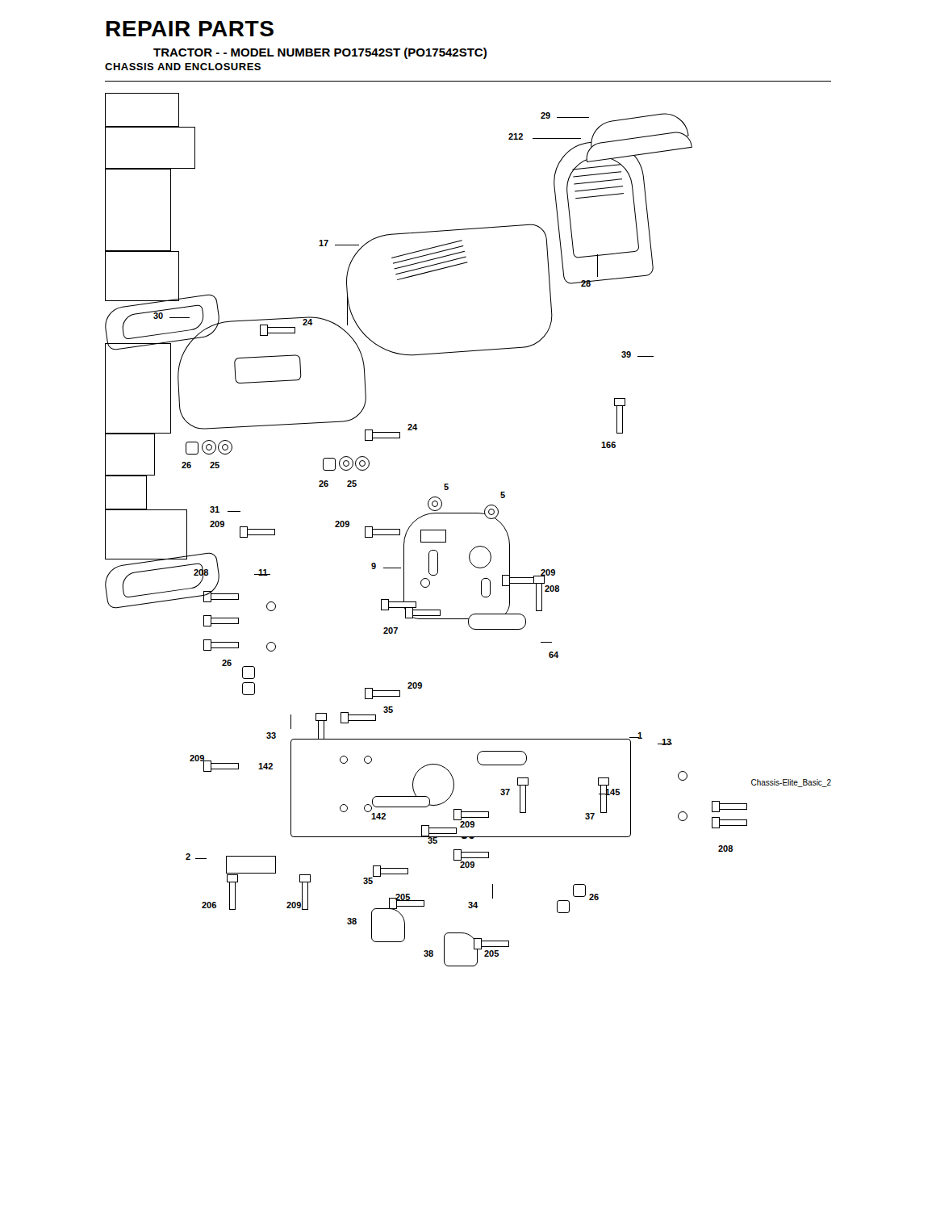REPAIR PARTS
TRACTOR - - MODEL NUMBER PO17542ST (PO17542STC)
CHASSIS AND ENCLOSURES
29
212
28
17
18
30
24
24
25 26
25 26
31
209
9
5
5
209
209
207
64
208
11
208
39
166
33
26
209
35
10
1
13
208
142
209
142
2
206
209
34
26
37
37 145
209
35
209
35
38
205
38
205
Chassis-Elite_Basic_2
30